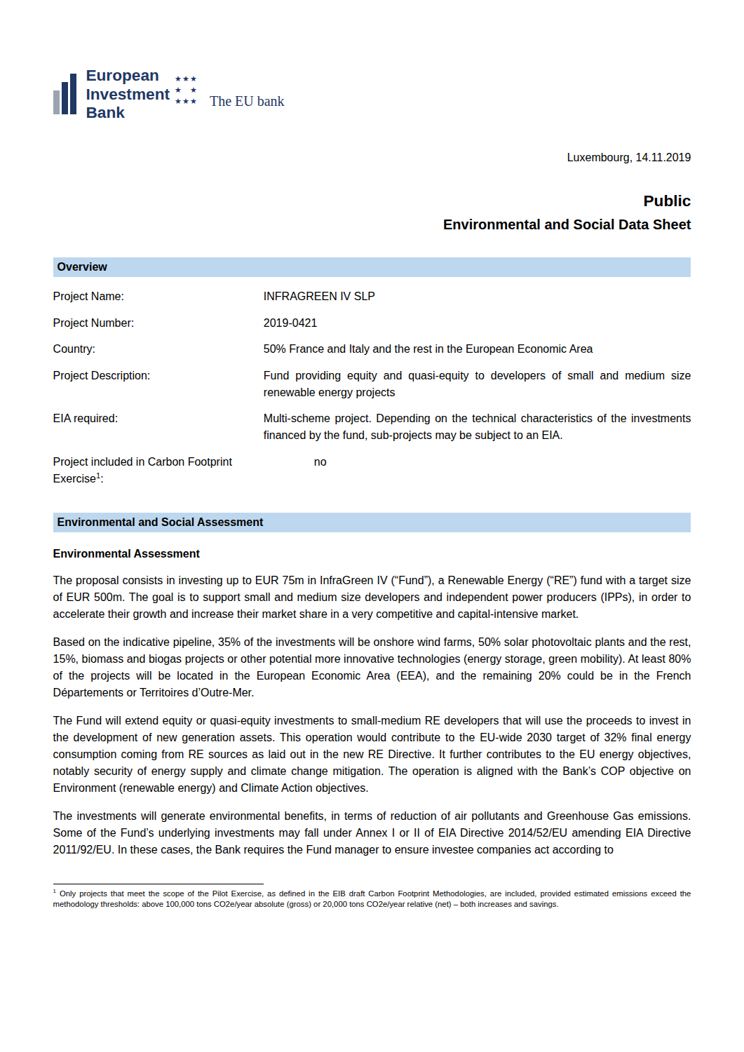European
Investment
Bank ★★★
★ ★
★★★ The EU bank
Luxembourg, 14.11.2019
Public
Environmental and Social Data Sheet
Overview
| Project Name: | INFRAGREEN IV SLP |
| Project Number: | 2019-0421 |
| Country: | 50% France and Italy and the rest in the European Economic Area |
| Project Description: | Fund providing equity and quasi-equity to developers of small and medium size renewable energy projects |
| EIA required: | Multi-scheme project. Depending on the technical characteristics of the investments financed by the fund, sub-projects may be subject to an EIA. |
| Project included in Carbon Footprint Exercise 1 : | no |
Environmental and Social Assessment
Environmental Assessment
The proposal consists in investing up to EUR 75m in InfraGreen IV (“Fund”), a Renewable Energy (“RE”) fund with a target size of EUR 500m. The goal is to support small and medium size developers and independent power producers (IPPs), in order to accelerate their growth and increase their market share in a very competitive and capital-intensive market.
Based on the indicative pipeline, 35% of the investments will be onshore wind farms, 50% solar photovoltaic plants and the rest, 15%, biomass and biogas projects or other potential more innovative technologies (energy storage, green mobility). At least 80% of the projects will be located in the European Economic Area (EEA), and the remaining 20% could be in the French Départements or Territoires d’Outre-Mer.
The Fund will extend equity or quasi-equity investments to small-medium RE developers that will use the proceeds to invest in the development of new generation assets. This operation would contribute to the EU-wide 2030 target of 32% final energy consumption coming from RE sources as laid out in the new RE Directive. It further contributes to the EU energy objectives, notably security of energy supply and climate change mitigation. The operation is aligned with the Bank’s COP objective on Environment (renewable energy) and Climate Action objectives.
The investments will generate environmental benefits, in terms of reduction of air pollutants and Greenhouse Gas emissions. Some of the Fund’s underlying investments may fall under Annex I or II of EIA Directive 2014/52/EU amending EIA Directive 2011/92/EU. In these cases, the Bank requires the Fund manager to ensure investee companies act according to
1 Only projects that meet the scope of the Pilot Exercise, as defined in the EIB draft Carbon Footprint Methodologies, are included, provided estimated emissions exceed the methodology thresholds: above 100,000 tons CO2e/year absolute (gross) or 20,000 tons CO2e/year relative (net) – both increases and savings.